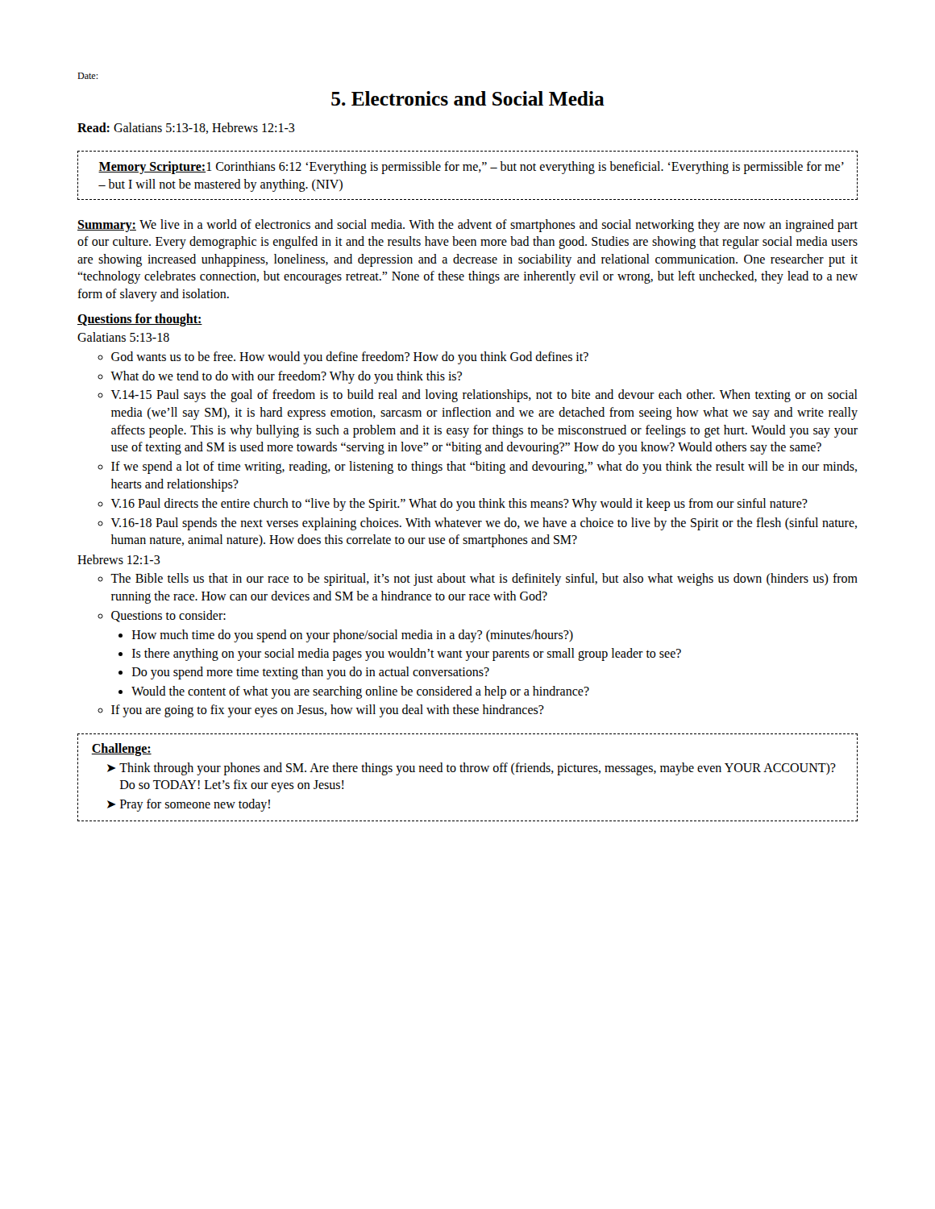Date:
5. Electronics and Social Media
Read: Galatians 5:13-18, Hebrews 12:1-3
Memory Scripture: 1 Corinthians 6:12 ‘Everything is permissible for me,” – but not everything is beneficial. ‘Everything is permissible for me’ – but I will not be mastered by anything. (NIV)
Summary: We live in a world of electronics and social media. With the advent of smartphones and social networking they are now an ingrained part of our culture. Every demographic is engulfed in it and the results have been more bad than good. Studies are showing that regular social media users are showing increased unhappiness, loneliness, and depression and a decrease in sociability and relational communication. One researcher put it “technology celebrates connection, but encourages retreat.” None of these things are inherently evil or wrong, but left unchecked, they lead to a new form of slavery and isolation.
Questions for thought:
Galatians 5:13-18
God wants us to be free. How would you define freedom? How do you think God defines it?
What do we tend to do with our freedom? Why do you think this is?
V.14-15 Paul says the goal of freedom is to build real and loving relationships, not to bite and devour each other. When texting or on social media (we’ll say SM), it is hard express emotion, sarcasm or inflection and we are detached from seeing how what we say and write really affects people. This is why bullying is such a problem and it is easy for things to be misconstrued or feelings to get hurt. Would you say your use of texting and SM is used more towards “serving in love” or “biting and devouring?” How do you know? Would others say the same?
If we spend a lot of time writing, reading, or listening to things that “biting and devouring,” what do you think the result will be in our minds, hearts and relationships?
V.16 Paul directs the entire church to “live by the Spirit.” What do you think this means? Why would it keep us from our sinful nature?
V.16-18 Paul spends the next verses explaining choices. With whatever we do, we have a choice to live by the Spirit or the flesh (sinful nature, human nature, animal nature). How does this correlate to our use of smartphones and SM?
Hebrews 12:1-3
The Bible tells us that in our race to be spiritual, it’s not just about what is definitely sinful, but also what weighs us down (hinders us) from running the race. How can our devices and SM be a hindrance to our race with God?
Questions to consider:
How much time do you spend on your phone/social media in a day? (minutes/hours?)
Is there anything on your social media pages you wouldn’t want your parents or small group leader to see?
Do you spend more time texting than you do in actual conversations?
Would the content of what you are searching online be considered a help or a hindrance?
If you are going to fix your eyes on Jesus, how will you deal with these hindrances?
Challenge:
Think through your phones and SM. Are there things you need to throw off (friends, pictures, messages, maybe even YOUR ACCOUNT)? Do so TODAY! Let’s fix our eyes on Jesus!
Pray for someone new today!